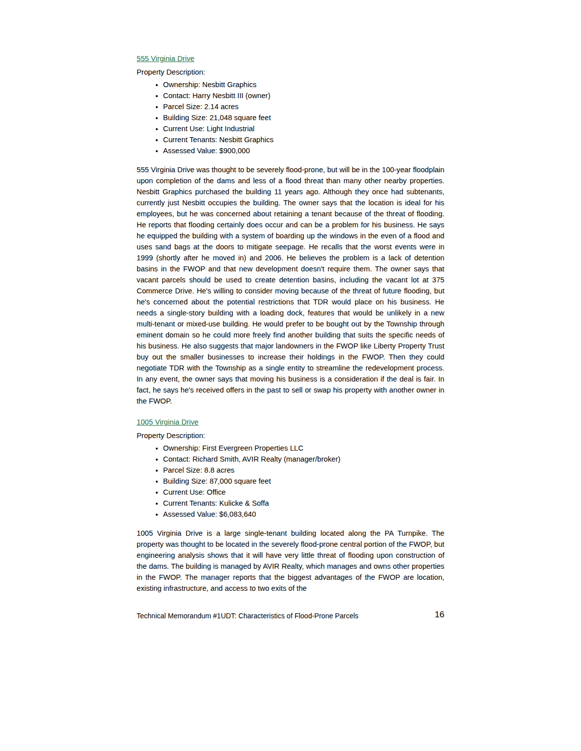555 Virginia Drive
Property Description:
Ownership: Nesbitt Graphics
Contact: Harry Nesbitt III (owner)
Parcel Size: 2.14 acres
Building Size: 21,048 square feet
Current Use: Light Industrial
Current Tenants: Nesbitt Graphics
Assessed Value: $900,000
555 Virginia Drive was thought to be severely flood-prone, but will be in the 100-year floodplain upon completion of the dams and less of a flood threat than many other nearby properties. Nesbitt Graphics purchased the building 11 years ago. Although they once had subtenants, currently just Nesbitt occupies the building. The owner says that the location is ideal for his employees, but he was concerned about retaining a tenant because of the threat of flooding. He reports that flooding certainly does occur and can be a problem for his business. He says he equipped the building with a system of boarding up the windows in the even of a flood and uses sand bags at the doors to mitigate seepage. He recalls that the worst events were in 1999 (shortly after he moved in) and 2006. He believes the problem is a lack of detention basins in the FWOP and that new development doesn't require them. The owner says that vacant parcels should be used to create detention basins, including the vacant lot at 375 Commerce Drive. He's willing to consider moving because of the threat of future flooding, but he's concerned about the potential restrictions that TDR would place on his business. He needs a single-story building with a loading dock, features that would be unlikely in a new multi-tenant or mixed-use building. He would prefer to be bought out by the Township through eminent domain so he could more freely find another building that suits the specific needs of his business. He also suggests that major landowners in the FWOP like Liberty Property Trust buy out the smaller businesses to increase their holdings in the FWOP. Then they could negotiate TDR with the Township as a single entity to streamline the redevelopment process. In any event, the owner says that moving his business is a consideration if the deal is fair. In fact, he says he's received offers in the past to sell or swap his property with another owner in the FWOP.
1005 Virginia Drive
Property Description:
Ownership: First Evergreen Properties LLC
Contact: Richard Smith, AVIR Realty (manager/broker)
Parcel Size: 8.8 acres
Building Size: 87,000 square feet
Current Use: Office
Current Tenants: Kulicke & Soffa
Assessed Value: $6,083,640
1005 Virginia Drive is a large single-tenant building located along the PA Turnpike. The property was thought to be located in the severely flood-prone central portion of the FWOP, but engineering analysis shows that it will have very little threat of flooding upon construction of the dams. The building is managed by AVIR Realty, which manages and owns other properties in the FWOP. The manager reports that the biggest advantages of the FWOP are location, existing infrastructure, and access to two exits of the
Technical Memorandum #1UDT: Characteristics of Flood-Prone Parcels 16